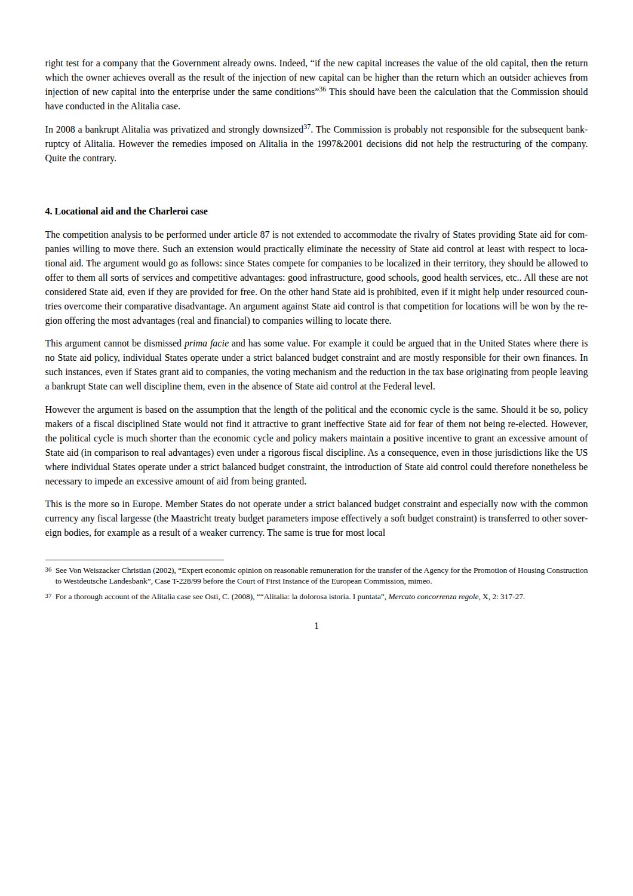right test for a company that the Government already owns. Indeed, “if the new capital increases the value of the old capital, then the return which the owner achieves overall as the result of the injection of new capital can be higher than the return which an outsider achieves from injection of new capital into the enterprise under the same conditions”36 This should have been the calculation that the Commission should have conducted in the Alitalia case.
In 2008 a bankrupt Alitalia was privatized and strongly downsized37. The Commission is probably not responsible for the subsequent bankruptcy of Alitalia. However the remedies imposed on Alitalia in the 1997&2001 decisions did not help the restructuring of the company. Quite the contrary.
4. Locational aid and the Charleroi case
The competition analysis to be performed under article 87 is not extended to accommodate the rivalry of States providing State aid for companies willing to move there. Such an extension would practically eliminate the necessity of State aid control at least with respect to locational aid. The argument would go as follows: since States compete for companies to be localized in their territory, they should be allowed to offer to them all sorts of services and competitive advantages: good infrastructure, good schools, good health services, etc.. All these are not considered State aid, even if they are provided for free. On the other hand State aid is prohibited, even if it might help under resourced countries overcome their comparative disadvantage. An argument against State aid control is that competition for locations will be won by the region offering the most advantages (real and financial) to companies willing to locate there.
This argument cannot be dismissed prima facie and has some value. For example it could be argued that in the United States where there is no State aid policy, individual States operate under a strict balanced budget constraint and are mostly responsible for their own finances. In such instances, even if States grant aid to companies, the voting mechanism and the reduction in the tax base originating from people leaving a bankrupt State can well discipline them, even in the absence of State aid control at the Federal level.
However the argument is based on the assumption that the length of the political and the economic cycle is the same. Should it be so, policy makers of a fiscal disciplined State would not find it attractive to grant ineffective State aid for fear of them not being re-elected. However, the political cycle is much shorter than the economic cycle and policy makers maintain a positive incentive to grant an excessive amount of State aid (in comparison to real advantages) even under a rigorous fiscal discipline. As a consequence, even in those jurisdictions like the US where individual States operate under a strict balanced budget constraint, the introduction of State aid control could therefore nonetheless be necessary to impede an excessive amount of aid from being granted.
This is the more so in Europe. Member States do not operate under a strict balanced budget constraint and especially now with the common currency any fiscal largesse (the Maastricht treaty budget parameters impose effectively a soft budget constraint) is transferred to other sovereign bodies, for example as a result of a weaker currency. The same is true for most local
36
See Von Weiszacker Christian (2002), “Expert economic opinion on reasonable remuneration for the transfer of the Agency for the Promotion of Housing Construction to Westdeutsche Landesbank”, Case T-228/99 before the Court of First Instance of the European Commission, mimeo.
37
For a thorough account of the Alitalia case see Osti, C. (2008), ““Alitalia: la dolorosa istoria. I puntata”, Mercato concorrenza regole, X, 2: 317-27.
1